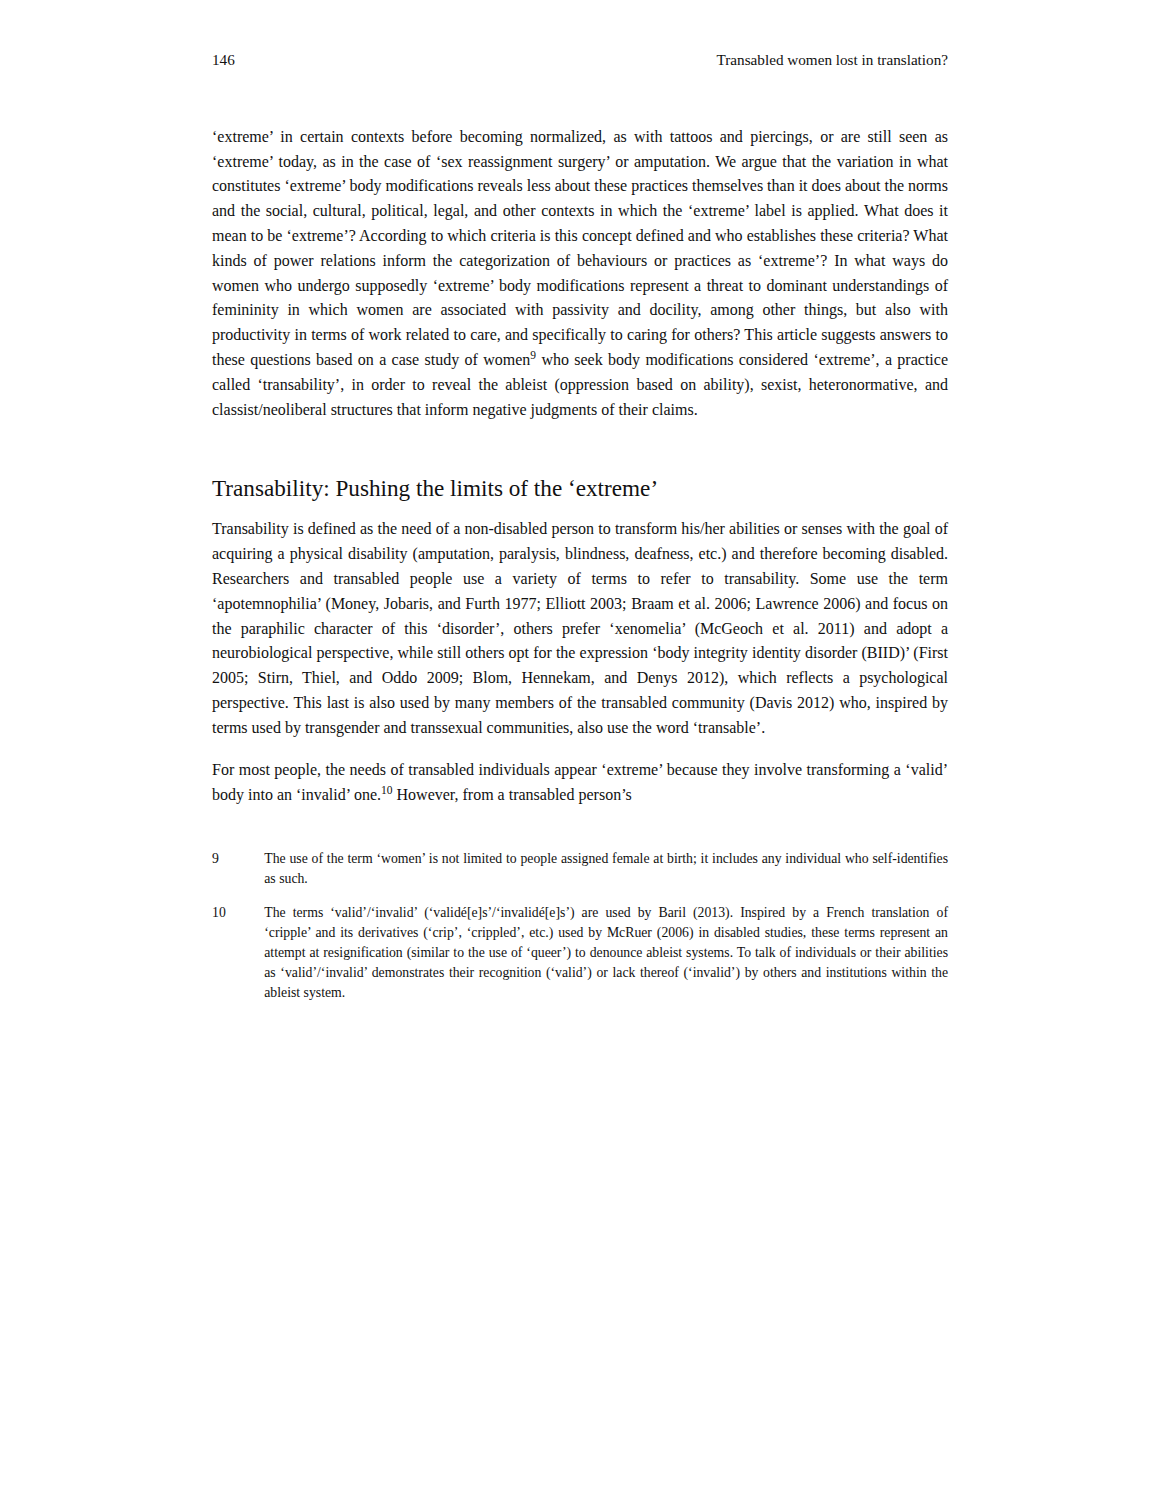146 Transabled women lost in translation?
‘extreme’ in certain contexts before becoming normalized, as with tattoos and piercings, or are still seen as ‘extreme’ today, as in the case of ‘sex reassignment surgery’ or amputation. We argue that the variation in what constitutes ‘extreme’ body modifications reveals less about these practices themselves than it does about the norms and the social, cultural, political, legal, and other contexts in which the ‘extreme’ label is applied. What does it mean to be ‘extreme’? According to which criteria is this concept defined and who establishes these criteria? What kinds of power relations inform the categorization of behaviours or practices as ‘extreme’? In what ways do women who undergo supposedly ‘extreme’ body modifications represent a threat to dominant understandings of femininity in which women are associated with passivity and docility, among other things, but also with productivity in terms of work related to care, and specifically to caring for others? This article suggests answers to these questions based on a case study of women9 who seek body modifications considered ‘extreme’, a practice called ‘transability’, in order to reveal the ableist (oppression based on ability), sexist, heteronormative, and classist/neoliberal structures that inform negative judgments of their claims.
Transability: Pushing the limits of the ‘extreme’
Transability is defined as the need of a non-disabled person to transform his/her abilities or senses with the goal of acquiring a physical disability (amputation, paralysis, blindness, deafness, etc.) and therefore becoming disabled. Researchers and transabled people use a variety of terms to refer to transability. Some use the term ‘apotemnophilia’ (Money, Jobaris, and Furth 1977; Elliott 2003; Braam et al. 2006; Lawrence 2006) and focus on the paraphilic character of this ‘disorder’, others prefer ‘xenomelia’ (McGeoch et al. 2011) and adopt a neurobiological perspective, while still others opt for the expression ‘body integrity identity disorder (BIID)’ (First 2005; Stirn, Thiel, and Oddo 2009; Blom, Hennekam, and Denys 2012), which reflects a psychological perspective. This last is also used by many members of the transabled community (Davis 2012) who, inspired by terms used by transgender and transsexual communities, also use the word ‘transable’.
For most people, the needs of transabled individuals appear ‘extreme’ because they involve transforming a ‘valid’ body into an ‘invalid’ one.10 However, from a transabled person’s
The use of the term ‘women’ is not limited to people assigned female at birth; it includes any individual who self-identifies as such.
The terms ‘valid’/‘invalid’ (‘validé[e]s’/‘invalidé[e]s’) are used by Baril (2013). Inspired by a French translation of ‘cripple’ and its derivatives (‘crip’, ‘crippled’, etc.) used by McRuer (2006) in disabled studies, these terms represent an attempt at resignification (similar to the use of ‘queer’) to denounce ableist systems. To talk of individuals or their abilities as ‘valid’/‘invalid’ demonstrates their recognition (‘valid’) or lack thereof (‘invalid’) by others and institutions within the ableist system.